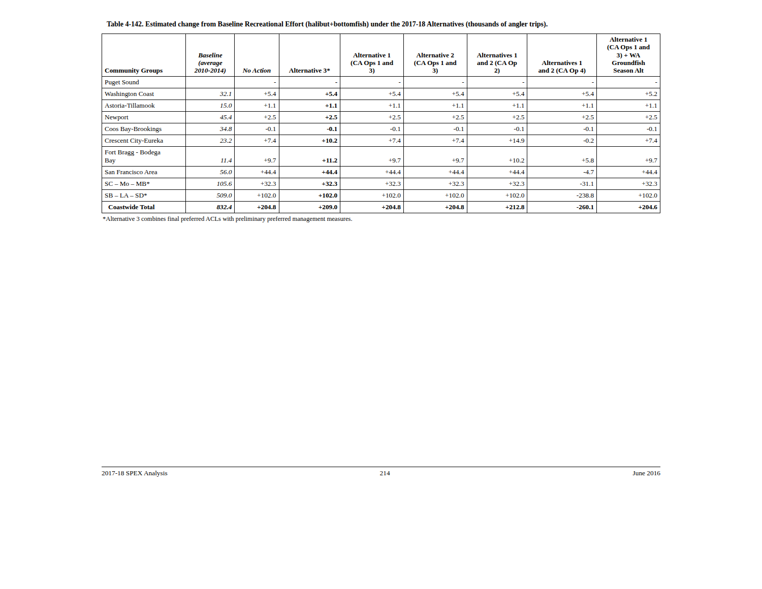Table 4-142. Estimated change from Baseline Recreational Effort (halibut+bottomfish) under the 2017-18 Alternatives (thousands of angler trips).
| Community Groups | Baseline (average 2010-2014) | No Action | Alternative 3* | Alternative 1 (CA Ops 1 and 3) | Alternative 2 (CA Ops 1 and 3) | Alternatives 1 and 2 (CA Op 2) | Alternatives 1 and 2 (CA Op 4) | Alternative 1 (CA Ops 1 and 3) + WA Groundfish Season Alt |
| --- | --- | --- | --- | --- | --- | --- | --- | --- |
| Puget Sound | | - | - | - | - | - | - | - |
| Washington Coast | 32.1 | +5.4 | +5.4 | +5.4 | +5.4 | +5.4 | +5.4 | +5.2 |
| Astoria-Tillamook | 15.0 | +1.1 | +1.1 | +1.1 | +1.1 | +1.1 | +1.1 | +1.1 |
| Newport | 45.4 | +2.5 | +2.5 | +2.5 | +2.5 | +2.5 | +2.5 | +2.5 |
| Coos Bay-Brookings | 34.8 | -0.1 | -0.1 | -0.1 | -0.1 | -0.1 | -0.1 | -0.1 |
| Crescent City-Eureka | 23.2 | +7.4 | +10.2 | +7.4 | +7.4 | +14.9 | -0.2 | +7.4 |
| Fort Bragg - Bodega Bay | 11.4 | +9.7 | +11.2 | +9.7 | +9.7 | +10.2 | +5.8 | +9.7 |
| San Francisco Area | 56.0 | +44.4 | +44.4 | +44.4 | +44.4 | +44.4 | -4.7 | +44.4 |
| SC – Mo – MB* | 105.6 | +32.3 | +32.3 | +32.3 | +32.3 | +32.3 | -31.1 | +32.3 |
| SB – LA – SD* | 509.0 | +102.0 | +102.0 | +102.0 | +102.0 | +102.0 | -238.8 | +102.0 |
| Coastwide Total | 832.4 | +204.8 | +209.0 | +204.8 | +204.8 | +212.8 | -260.1 | +204.6 |
*Alternative 3 combines final preferred ACLs with preliminary preferred management measures.
2017-18 SPEX Analysis
214
June 2016